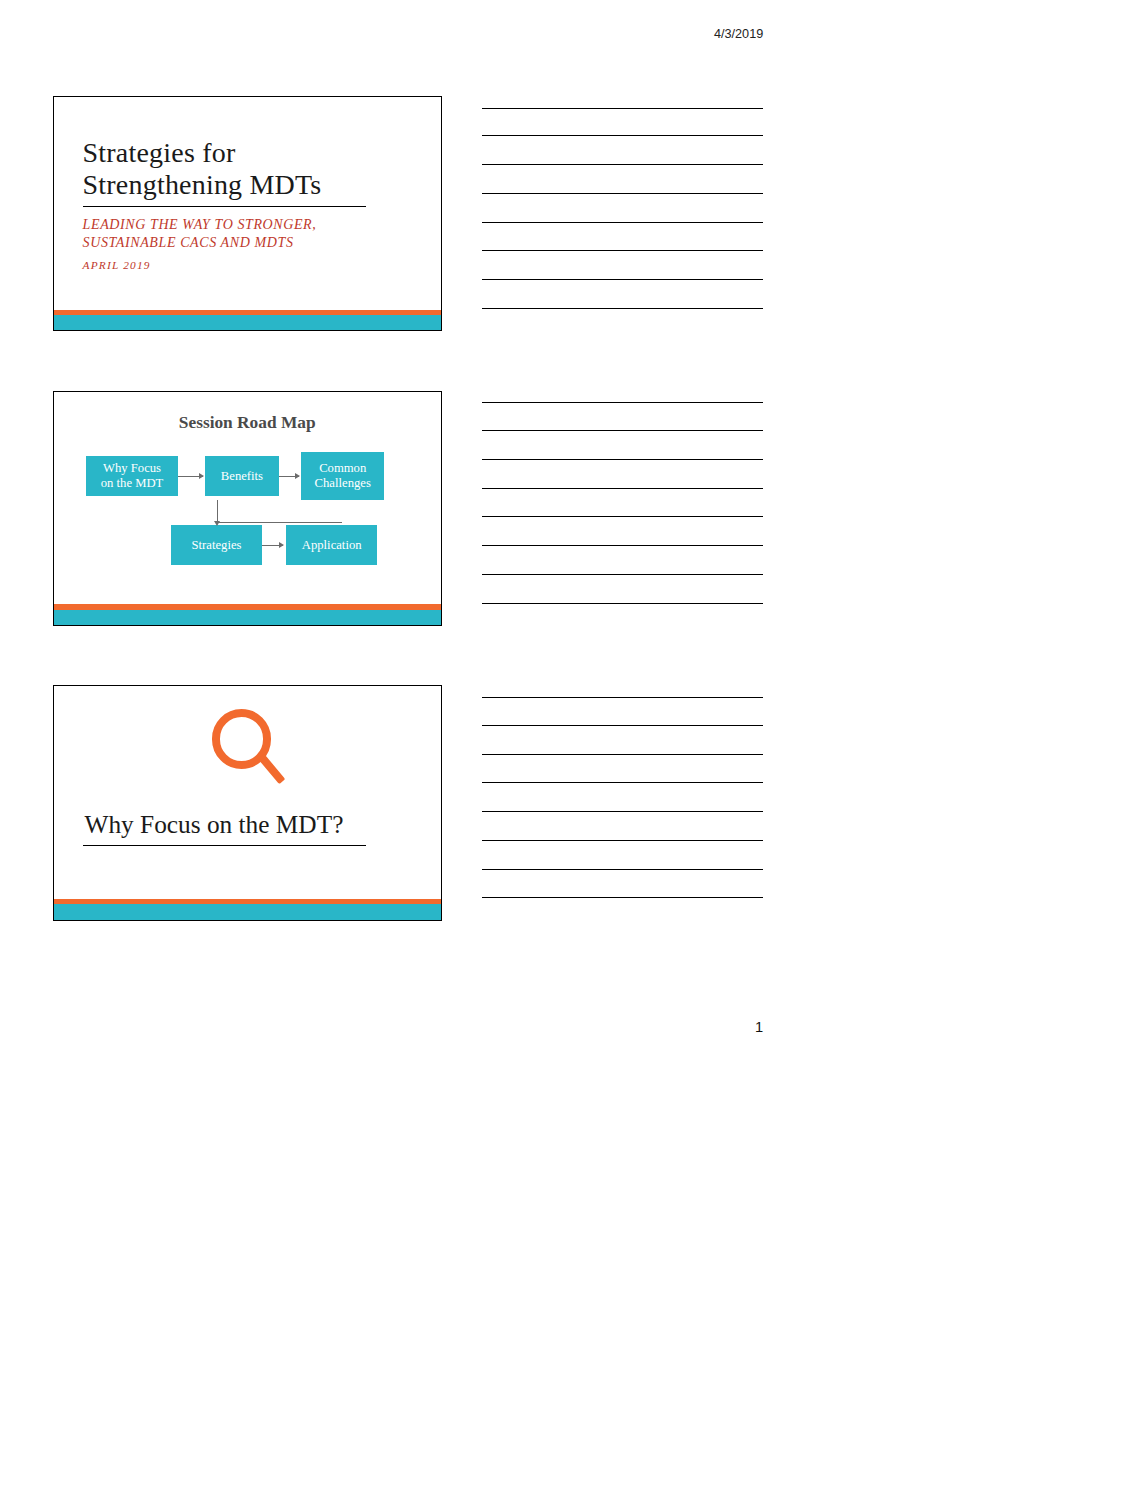4/3/2019
Strategies for
Strengthening MDTs
LEADING THE WAY TO STRONGER,
SUSTAINABLE CACS AND MDTS
APRIL 2019
Session Road Map
Why Focus
on the MDT
Benefits
Common
Challenges
Strategies
Application
Why Focus on the MDT?
1